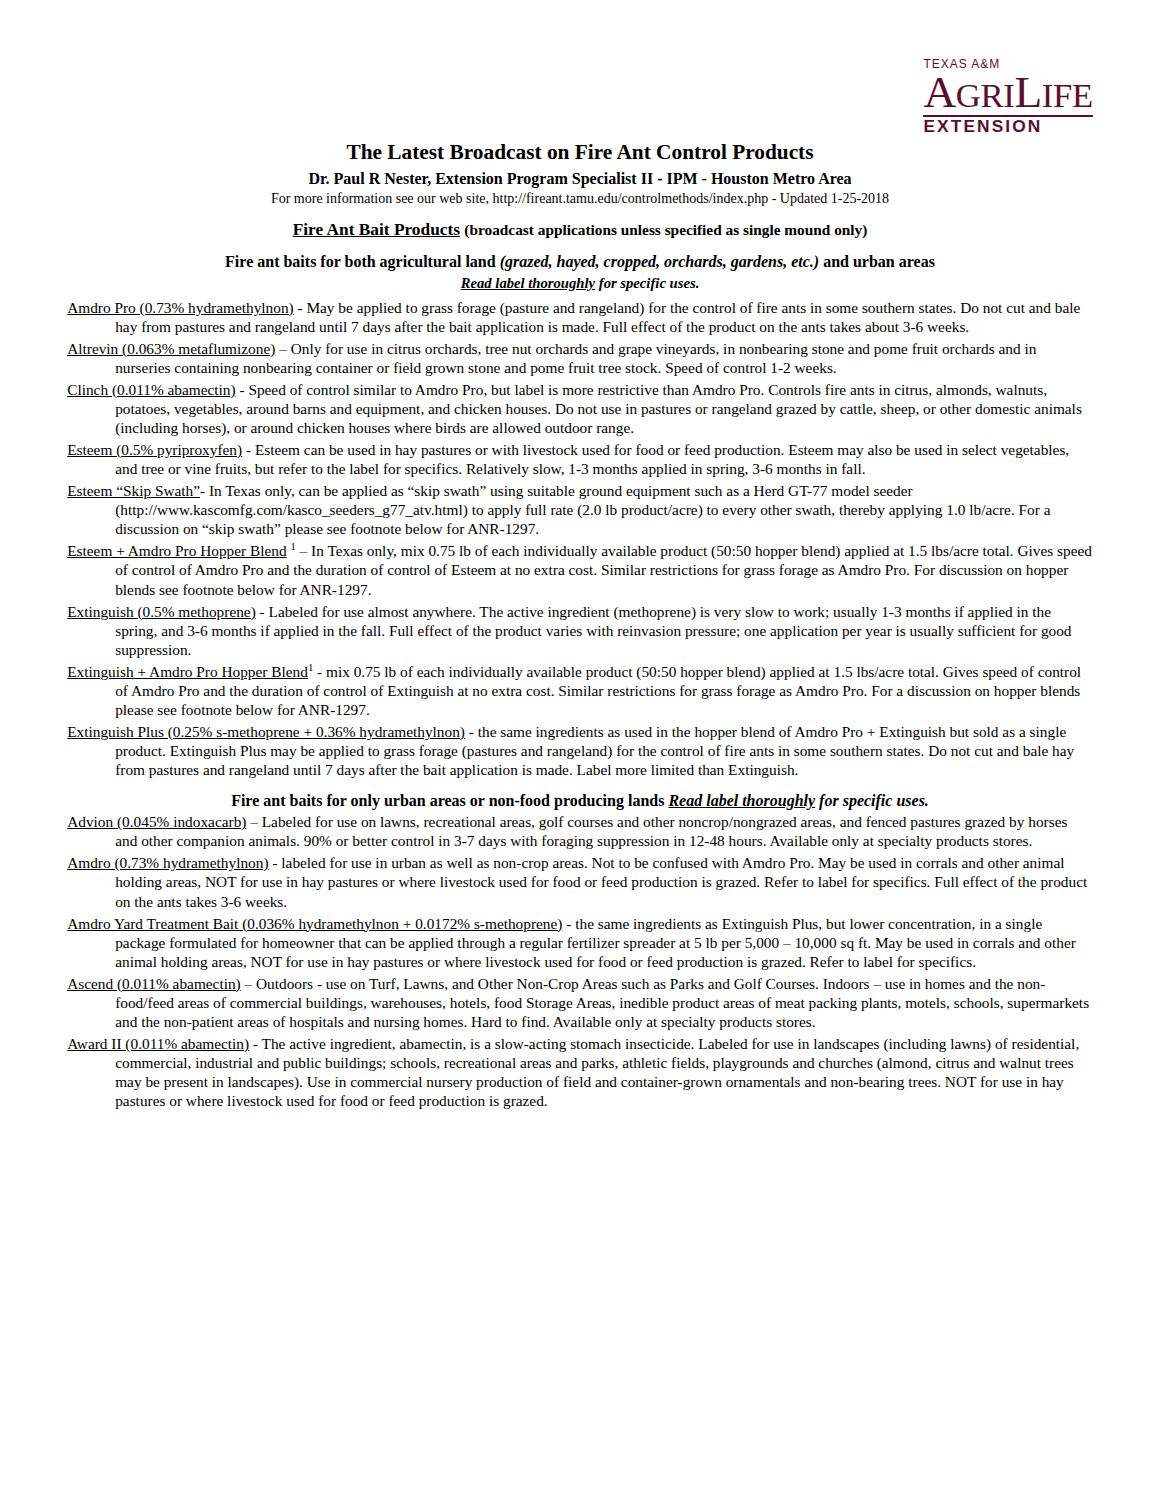TEXAS A&M AGRILIFE EXTENSION
The Latest Broadcast on Fire Ant Control Products
Dr. Paul R Nester, Extension Program Specialist II - IPM - Houston Metro Area
For more information see our web site, http://fireant.tamu.edu/controlmethods/index.php - Updated 1-25-2018
Fire Ant Bait Products (broadcast applications unless specified as single mound only)
Fire ant baits for both agricultural land (grazed, hayed, cropped, orchards, gardens, etc.) and urban areas
Read label thoroughly for specific uses.
Amdro Pro (0.73% hydramethylnon) - May be applied to grass forage (pasture and rangeland) for the control of fire ants in some southern states. Do not cut and bale hay from pastures and rangeland until 7 days after the bait application is made. Full effect of the product on the ants takes about 3-6 weeks.
Altrevin (0.063% metaflumizone) – Only for use in citrus orchards, tree nut orchards and grape vineyards, in nonbearing stone and pome fruit orchards and in nurseries containing nonbearing container or field grown stone and pome fruit tree stock. Speed of control 1-2 weeks.
Clinch (0.011% abamectin) - Speed of control similar to Amdro Pro, but label is more restrictive than Amdro Pro. Controls fire ants in citrus, almonds, walnuts, potatoes, vegetables, around barns and equipment, and chicken houses. Do not use in pastures or rangeland grazed by cattle, sheep, or other domestic animals (including horses), or around chicken houses where birds are allowed outdoor range.
Esteem (0.5% pyriproxyfen) - Esteem can be used in hay pastures or with livestock used for food or feed production. Esteem may also be used in select vegetables, and tree or vine fruits, but refer to the label for specifics. Relatively slow, 1-3 months applied in spring, 3-6 months in fall.
Esteem “Skip Swath”- In Texas only, can be applied as “skip swath” using suitable ground equipment such as a Herd GT-77 model seeder (http://www.kascomfg.com/kasco_seeders_g77_atv.html) to apply full rate (2.0 lb product/acre) to every other swath, thereby applying 1.0 lb/acre. For a discussion on “skip swath” please see footnote below for ANR-1297.
Esteem + Amdro Pro Hopper Blend 1 – In Texas only, mix 0.75 lb of each individually available product (50:50 hopper blend) applied at 1.5 lbs/acre total. Gives speed of control of Amdro Pro and the duration of control of Esteem at no extra cost. Similar restrictions for grass forage as Amdro Pro. For discussion on hopper blends see footnote below for ANR-1297.
Extinguish (0.5% methoprene) - Labeled for use almost anywhere. The active ingredient (methoprene) is very slow to work; usually 1-3 months if applied in the spring, and 3-6 months if applied in the fall. Full effect of the product varies with reinvasion pressure; one application per year is usually sufficient for good suppression.
Extinguish + Amdro Pro Hopper Blend1 - mix 0.75 lb of each individually available product (50:50 hopper blend) applied at 1.5 lbs/acre total. Gives speed of control of Amdro Pro and the duration of control of Extinguish at no extra cost. Similar restrictions for grass forage as Amdro Pro. For a discussion on hopper blends please see footnote below for ANR-1297.
Extinguish Plus (0.25% s-methoprene + 0.36% hydramethylnon) - the same ingredients as used in the hopper blend of Amdro Pro + Extinguish but sold as a single product. Extinguish Plus may be applied to grass forage (pastures and rangeland) for the control of fire ants in some southern states. Do not cut and bale hay from pastures and rangeland until 7 days after the bait application is made. Label more limited than Extinguish.
Fire ant baits for only urban areas or non-food producing lands Read label thoroughly for specific uses.
Advion (0.045% indoxacarb) – Labeled for use on lawns, recreational areas, golf courses and other noncrop/nongrazed areas, and fenced pastures grazed by horses and other companion animals. 90% or better control in 3-7 days with foraging suppression in 12-48 hours. Available only at specialty products stores.
Amdro (0.73% hydramethylnon) - labeled for use in urban as well as non-crop areas. Not to be confused with Amdro Pro. May be used in corrals and other animal holding areas, NOT for use in hay pastures or where livestock used for food or feed production is grazed. Refer to label for specifics. Full effect of the product on the ants takes 3-6 weeks.
Amdro Yard Treatment Bait (0.036% hydramethylnon + 0.0172% s-methoprene) - the same ingredients as Extinguish Plus, but lower concentration, in a single package formulated for homeowner that can be applied through a regular fertilizer spreader at 5 lb per 5,000 – 10,000 sq ft. May be used in corrals and other animal holding areas, NOT for use in hay pastures or where livestock used for food or feed production is grazed. Refer to label for specifics.
Ascend (0.011% abamectin) – Outdoors - use on Turf, Lawns, and Other Non-Crop Areas such as Parks and Golf Courses. Indoors – use in homes and the non-food/feed areas of commercial buildings, warehouses, hotels, food Storage Areas, inedible product areas of meat packing plants, motels, schools, supermarkets and the non-patient areas of hospitals and nursing homes. Hard to find. Available only at specialty products stores.
Award II (0.011% abamectin) - The active ingredient, abamectin, is a slow-acting stomach insecticide. Labeled for use in landscapes (including lawns) of residential, commercial, industrial and public buildings; schools, recreational areas and parks, athletic fields, playgrounds and churches (almond, citrus and walnut trees may be present in landscapes). Use in commercial nursery production of field and container-grown ornamentals and non-bearing trees. NOT for use in hay pastures or where livestock used for food or feed production is grazed.